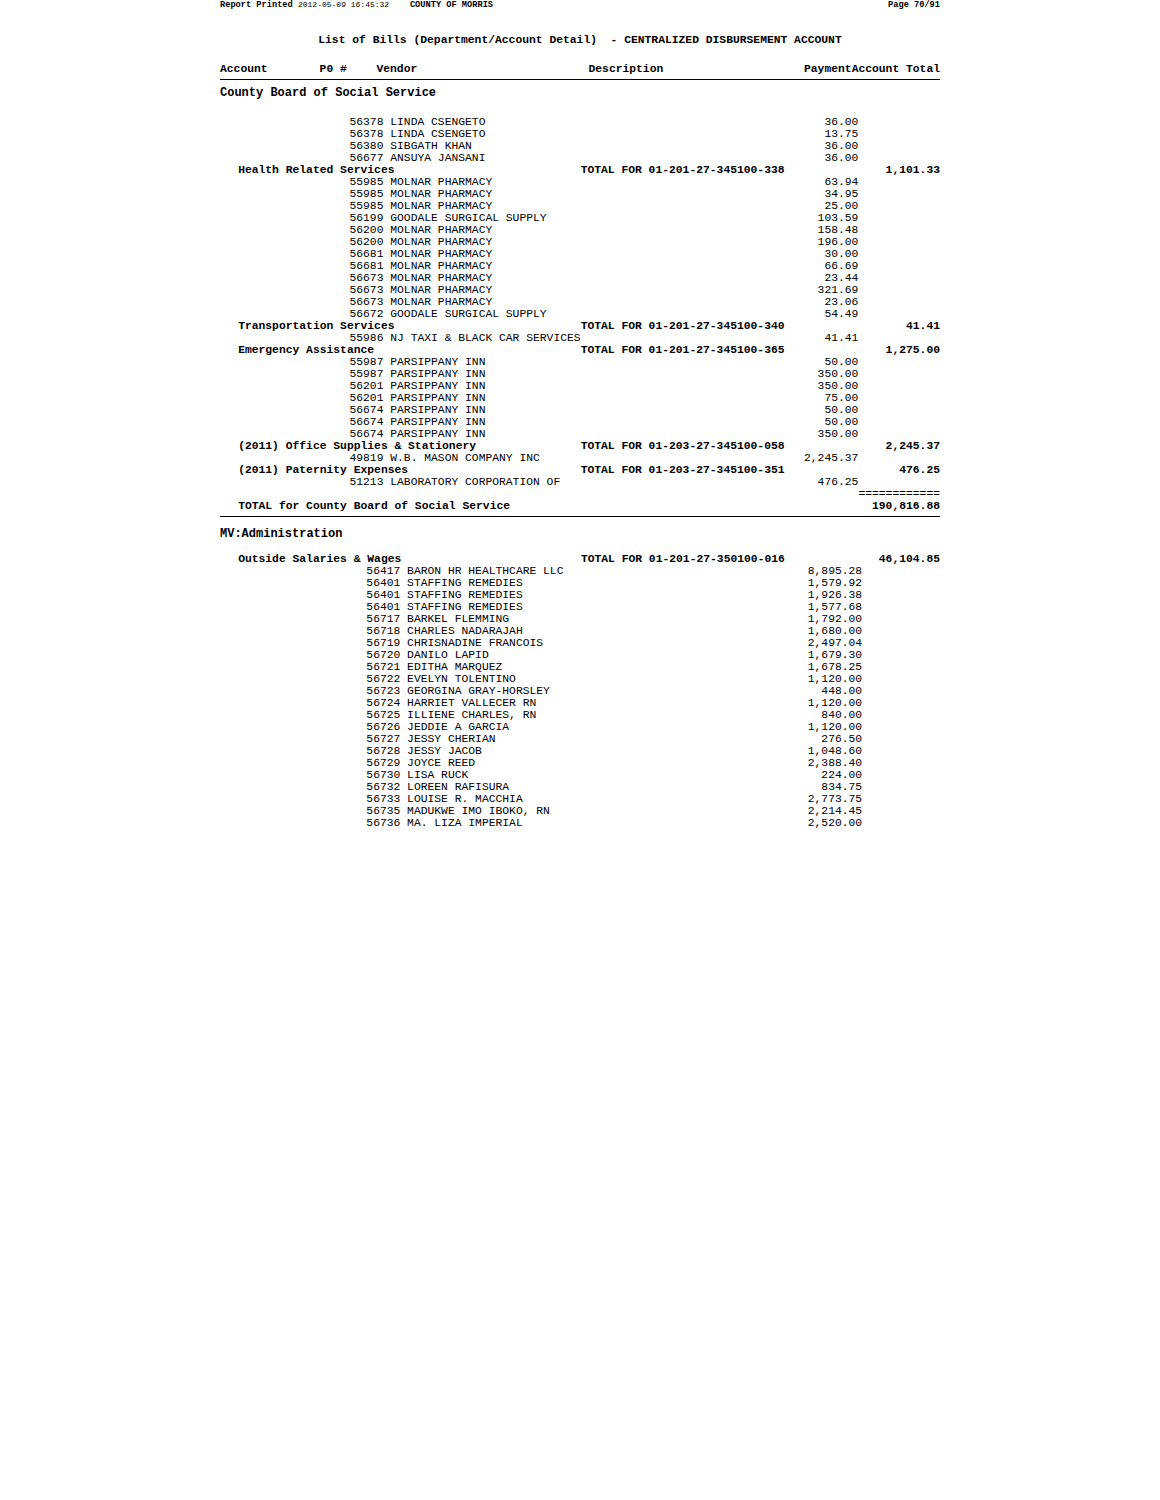Report Printed 2012-05-09 16:45:32 COUNTY OF MORRIS
Page 70/91
List of Bills (Department/Account Detail) - CENTRALIZED DISBURSEMENT ACCOUNT
| Account | P0 # | Vendor | Description | Payment | Account Total |
| --- | --- | --- | --- | --- | --- |
County Board of Social Service
| | | 56378 LINDA CSENGETO | | 36.00 | |
| | | 56378 LINDA CSENGETO | | 13.75 | |
| | | 56380 SIBGATH KHAN | | 36.00 | |
| | | 56677 ANSUYA JANSANI | | 36.00 | |
| Health Related Services | TOTAL FOR 01-201-27-345100-338 | | 1,101.33 |
| | | 55985 MOLNAR PHARMACY | | 63.94 | |
| | | 55985 MOLNAR PHARMACY | | 34.95 | |
| | | 55985 MOLNAR PHARMACY | | 25.00 | |
| | | 56199 GOODALE SURGICAL SUPPLY | | 103.59 | |
| | | 56200 MOLNAR PHARMACY | | 158.48 | |
| | | 56200 MOLNAR PHARMACY | | 196.00 | |
| | | 56681 MOLNAR PHARMACY | | 30.00 | |
| | | 56681 MOLNAR PHARMACY | | 66.69 | |
| | | 56673 MOLNAR PHARMACY | | 23.44 | |
| | | 56673 MOLNAR PHARMACY | | 321.69 | |
| | | 56673 MOLNAR PHARMACY | | 23.06 | |
| | | 56672 GOODALE SURGICAL SUPPLY | | 54.49 | |
| Transportation Services | TOTAL FOR 01-201-27-345100-340 | | 41.41 |
| | | 55986 NJ TAXI & BLACK CAR SERVICES | | 41.41 | |
| Emergency Assistance | TOTAL FOR 01-201-27-345100-365 | | 1,275.00 |
| | | 55987 PARSIPPANY INN | | 50.00 | |
| | | 55987 PARSIPPANY INN | | 350.00 | |
| | | 56201 PARSIPPANY INN | | 350.00 | |
| | | 56201 PARSIPPANY INN | | 75.00 | |
| | | 56674 PARSIPPANY INN | | 50.00 | |
| | | 56674 PARSIPPANY INN | | 50.00 | |
| | | 56674 PARSIPPANY INN | | 350.00 | |
| (2011) Office Supplies & Stationery | TOTAL FOR 01-203-27-345100-058 | | 2,245.37 |
| | | 49819 W.B. MASON COMPANY INC | | 2,245.37 | |
| (2011) Paternity Expenses | TOTAL FOR 01-203-27-345100-351 | | 476.25 |
| | | 51213 LABORATORY CORPORATION OF | | 476.25 | |
| | ============ |
| TOTAL for County Board of Social Service | | 190,816.88 |
MV:Administration
| Outside Salaries & Wages | TOTAL FOR 01-201-27-350100-016 | | 46,104.85 |
| | | 56417 BARON HR HEALTHCARE LLC | | 8,895.28 | |
| | | 56401 STAFFING REMEDIES | | 1,579.92 | |
| | | 56401 STAFFING REMEDIES | | 1,926.38 | |
| | | 56401 STAFFING REMEDIES | | 1,577.68 | |
| | | 56717 BARKEL FLEMMING | | 1,792.00 | |
| | | 56718 CHARLES NADARAJAH | | 1,680.00 | |
| | | 56719 CHRISNADINE FRANCOIS | | 2,497.04 | |
| | | 56720 DANILO LAPID | | 1,679.30 | |
| | | 56721 EDITHA MARQUEZ | | 1,678.25 | |
| | | 56722 EVELYN TOLENTINO | | 1,120.00 | |
| | | 56723 GEORGINA GRAY-HORSLEY | | 448.00 | |
| | | 56724 HARRIET VALLECER RN | | 1,120.00 | |
| | | 56725 ILLIENE CHARLES, RN | | 840.00 | |
| | | 56726 JEDDIE A GARCIA | | 1,120.00 | |
| | | 56727 JESSY CHERIAN | | 276.50 | |
| | | 56728 JESSY JACOB | | 1,048.60 | |
| | | 56729 JOYCE REED | | 2,388.40 | |
| | | 56730 LISA RUCK | | 224.00 | |
| | | 56732 LOREEN RAFISURA | | 834.75 | |
| | | 56733 LOUISE R. MACCHIA | | 2,773.75 | |
| | | 56735 MADUKWE IMO IBOKO, RN | | 2,214.45 | |
| | | 56736 MA. LIZA IMPERIAL | | 2,520.00 | |